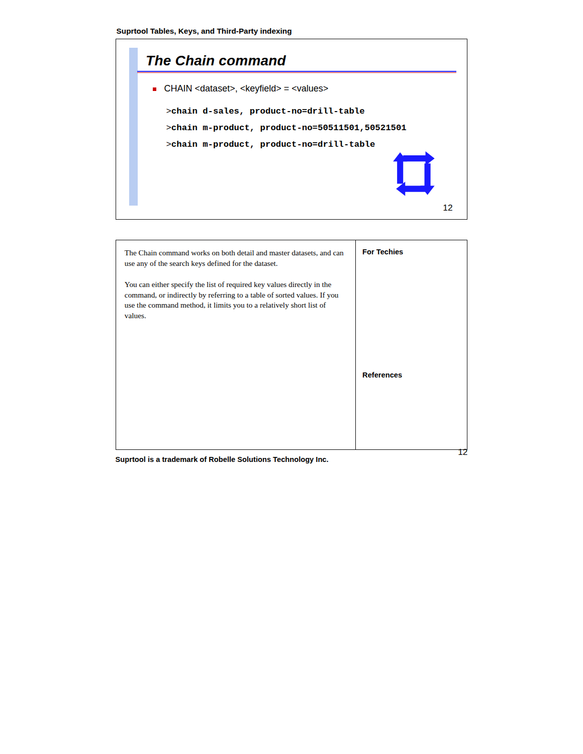Suprtool Tables, Keys, and Third-Party indexing
The Chain command
CHAIN <dataset>, <keyfield> = <values>
>chain d-sales, product-no=drill-table
>chain m-product, product-no=50511501,50521501
>chain m-product, product-no=drill-table
12
The Chain command works on both detail and master datasets, and can use any of the search keys defined for the dataset.
You can either specify the list of required key values directly in the command, or indirectly by referring to a table of sorted values. If you use the command method, it limits you to a relatively short list of values.
For Techies
References
Suprtool is a trademark of Robelle Solutions Technology Inc. 12